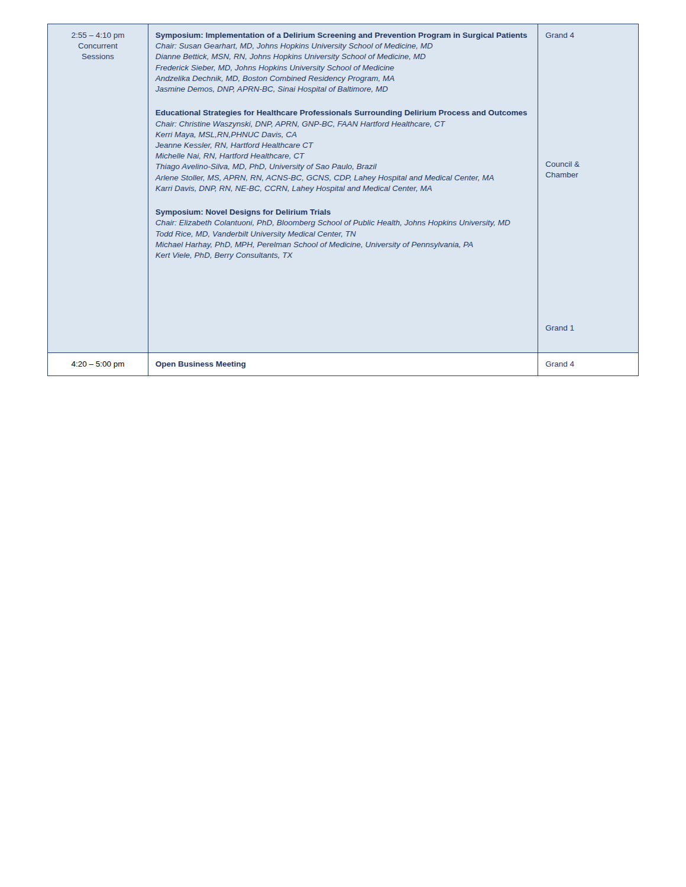| 2:55 – 4:10 pm Concurrent Sessions | Symposium: Implementation of a Delirium Screening and Prevention Program in Surgical Patients Chair: Susan Gearhart, MD, Johns Hopkins University School of Medicine, MD Dianne Bettick, MSN, RN, Johns Hopkins University School of Medicine, MD Frederick Sieber, MD, Johns Hopkins University School of Medicine Andzelika Dechnik, MD, Boston Combined Residency Program, MA Jasmine Demos, DNP, APRN-BC, Sinai Hospital of Baltimore, MD Educational Strategies for Healthcare Professionals Surrounding Delirium Process and Outcomes Chair: Christine Waszynski, DNP, APRN, GNP-BC, FAAN Hartford Healthcare, CT Kerri Maya, MSL,RN,PHNUC Davis, CA Jeanne Kessler, RN, Hartford Healthcare CT Michelle Nai, RN, Hartford Healthcare, CT Thiago Avelino-Silva, MD, PhD, University of Sao Paulo, Brazil Arlene Stoller, MS, APRN, RN, ACNS-BC, GCNS, CDP, Lahey Hospital and Medical Center, MA Karri Davis, DNP, RN, NE-BC, CCRN, Lahey Hospital and Medical Center, MA Symposium: Novel Designs for Delirium Trials Chair: Elizabeth Colantuoni, PhD, Bloomberg School of Public Health, Johns Hopkins University, MD Todd Rice, MD, Vanderbilt University Medical Center, TN Michael Harhay, PhD, MPH, Perelman School of Medicine, University of Pennsylvania, PA Kert Viele, PhD, Berry Consultants, TX | Grand 4 Council & Chamber Grand 1 |
| 4:20 – 5:00 pm | Open Business Meeting | Grand 4 |